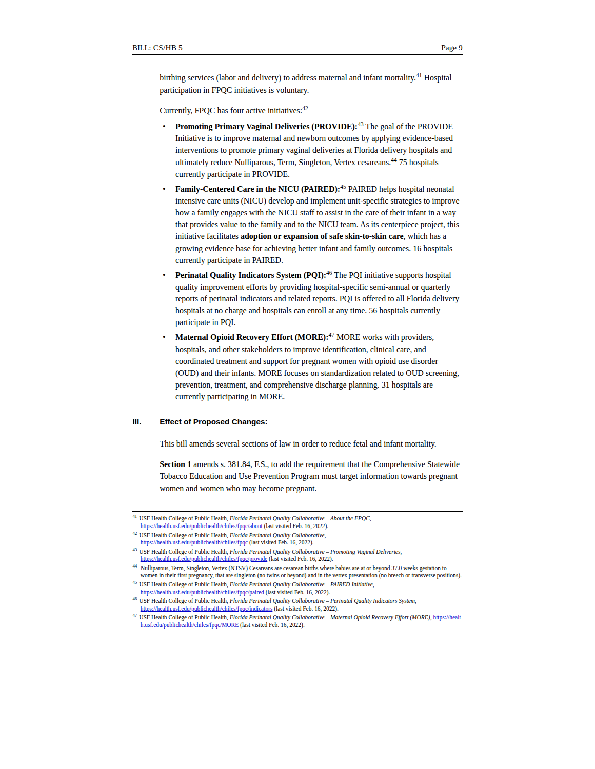BILL: CS/HB 5
Page 9
birthing services (labor and delivery) to address maternal and infant mortality.41 Hospital participation in FPQC initiatives is voluntary.
Currently, FPQC has four active initiatives:42
Promoting Primary Vaginal Deliveries (PROVIDE):43 The goal of the PROVIDE Initiative is to improve maternal and newborn outcomes by applying evidence-based interventions to promote primary vaginal deliveries at Florida delivery hospitals and ultimately reduce Nulliparous, Term, Singleton, Vertex cesareans.44 75 hospitals currently participate in PROVIDE.
Family-Centered Care in the NICU (PAIRED):45 PAIRED helps hospital neonatal intensive care units (NICU) develop and implement unit-specific strategies to improve how a family engages with the NICU staff to assist in the care of their infant in a way that provides value to the family and to the NICU team. As its centerpiece project, this initiative facilitates adoption or expansion of safe skin-to-skin care, which has a growing evidence base for achieving better infant and family outcomes. 16 hospitals currently participate in PAIRED.
Perinatal Quality Indicators System (PQI):46 The PQI initiative supports hospital quality improvement efforts by providing hospital-specific semi-annual or quarterly reports of perinatal indicators and related reports. PQI is offered to all Florida delivery hospitals at no charge and hospitals can enroll at any time. 56 hospitals currently participate in PQI.
Maternal Opioid Recovery Effort (MORE):47 MORE works with providers, hospitals, and other stakeholders to improve identification, clinical care, and coordinated treatment and support for pregnant women with opioid use disorder (OUD) and their infants. MORE focuses on standardization related to OUD screening, prevention, treatment, and comprehensive discharge planning. 31 hospitals are currently participating in MORE.
III.
Effect of Proposed Changes:
This bill amends several sections of law in order to reduce fetal and infant mortality.
Section 1 amends s. 381.84, F.S., to add the requirement that the Comprehensive Statewide Tobacco Education and Use Prevention Program must target information towards pregnant women and women who may become pregnant.
41 USF Health College of Public Health, Florida Perinatal Quality Collaborative – About the FPQC,
https://health.usf.edu/publichealth/chiles/fpqc/about (last visited Feb. 16, 2022).
42 USF Health College of Public Health, Florida Perinatal Quality Collaborative,
https://health.usf.edu/publichealth/chiles/fpqc (last visited Feb. 16, 2022).
43 USF Health College of Public Health, Florida Perinatal Quality Collaborative – Promoting Vaginal Deliveries,
https://health.usf.edu/publichealth/chiles/fpqc/provide (last visited Feb. 16, 2022).
44 Nulliparous, Term, Singleton, Vertex (NTSV) Cesareans are cesarean births where babies are at or beyond 37.0 weeks gestation to women in their first pregnancy, that are singleton (no twins or beyond) and in the vertex presentation (no breech or transverse positions).
45 USF Health College of Public Health, Florida Perinatal Quality Collaborative – PAIRED Initiative,
https://health.usf.edu/publichealth/chiles/fpqc/paired (last visited Feb. 16, 2022).
46 USF Health College of Public Health, Florida Perinatal Quality Collaborative – Perinatal Quality Indicators System,
https://health.usf.edu/publichealth/chiles/fpqc/indicators (last visited Feb. 16, 2022).
47 USF Health College of Public Health, Florida Perinatal Quality Collaborative – Maternal Opioid Recovery Effort (MORE), https://health.usf.edu/publichealth/chiles/fpqc/MORE (last visited Feb. 16, 2022).